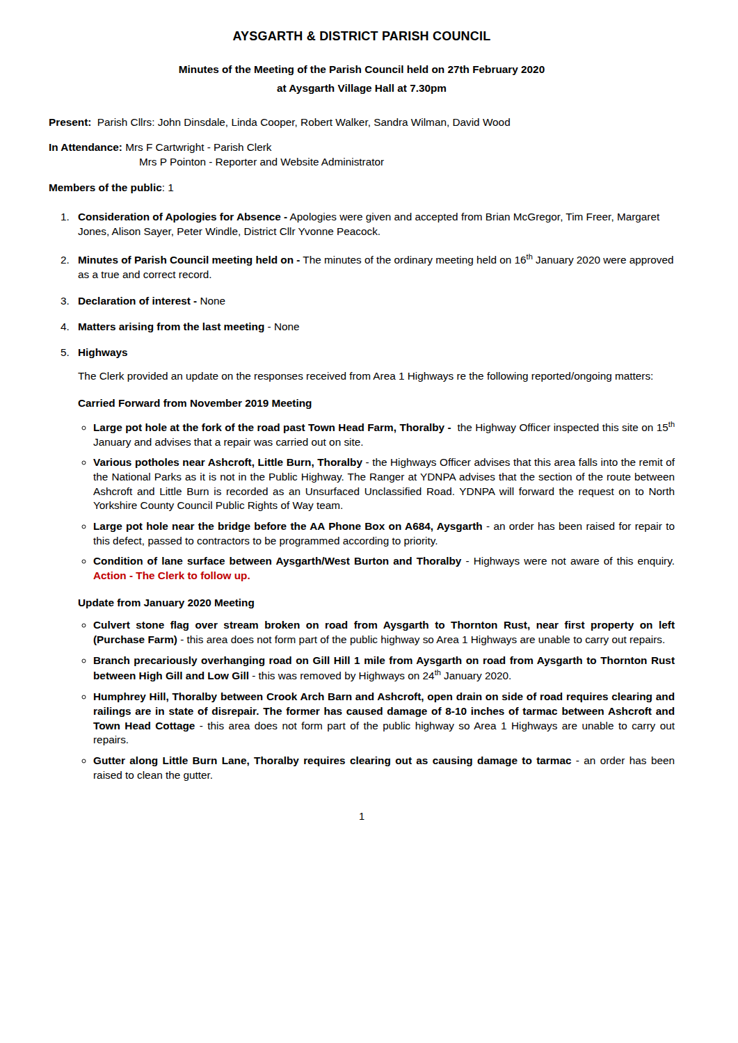AYSGARTH & DISTRICT PARISH COUNCIL
Minutes of the Meeting of the Parish Council held on 27th February 2020
at Aysgarth Village Hall at 7.30pm
Present: Parish Cllrs: John Dinsdale, Linda Cooper, Robert Walker, Sandra Wilman, David Wood
In Attendance: Mrs F Cartwright - Parish Clerk
Mrs P Pointon - Reporter and Website Administrator
Members of the public: 1
Consideration of Apologies for Absence - Apologies were given and accepted from Brian McGregor, Tim Freer, Margaret Jones, Alison Sayer, Peter Windle, District Cllr Yvonne Peacock.
Minutes of Parish Council meeting held on - The minutes of the ordinary meeting held on 16th January 2020 were approved as a true and correct record.
Declaration of interest - None
Matters arising from the last meeting - None
Highways
The Clerk provided an update on the responses received from Area 1 Highways re the following reported/ongoing matters:
Carried Forward from November 2019 Meeting
Large pot hole at the fork of the road past Town Head Farm, Thoralby - the Highway Officer inspected this site on 15th January and advises that a repair was carried out on site.
Various potholes near Ashcroft, Little Burn, Thoralby - the Highways Officer advises that this area falls into the remit of the National Parks as it is not in the Public Highway. The Ranger at YDNPA advises that the section of the route between Ashcroft and Little Burn is recorded as an Unsurfaced Unclassified Road. YDNPA will forward the request on to North Yorkshire County Council Public Rights of Way team.
Large pot hole near the bridge before the AA Phone Box on A684, Aysgarth - an order has been raised for repair to this defect, passed to contractors to be programmed according to priority.
Condition of lane surface between Aysgarth/West Burton and Thoralby - Highways were not aware of this enquiry. Action - The Clerk to follow up.
Update from January 2020 Meeting
Culvert stone flag over stream broken on road from Aysgarth to Thornton Rust, near first property on left (Purchase Farm) - this area does not form part of the public highway so Area 1 Highways are unable to carry out repairs.
Branch precariously overhanging road on Gill Hill 1 mile from Aysgarth on road from Aysgarth to Thornton Rust between High Gill and Low Gill - this was removed by Highways on 24th January 2020.
Humphrey Hill, Thoralby between Crook Arch Barn and Ashcroft, open drain on side of road requires clearing and railings are in state of disrepair. The former has caused damage of 8-10 inches of tarmac between Ashcroft and Town Head Cottage - this area does not form part of the public highway so Area 1 Highways are unable to carry out repairs.
Gutter along Little Burn Lane, Thoralby requires clearing out as causing damage to tarmac - an order has been raised to clean the gutter.
1